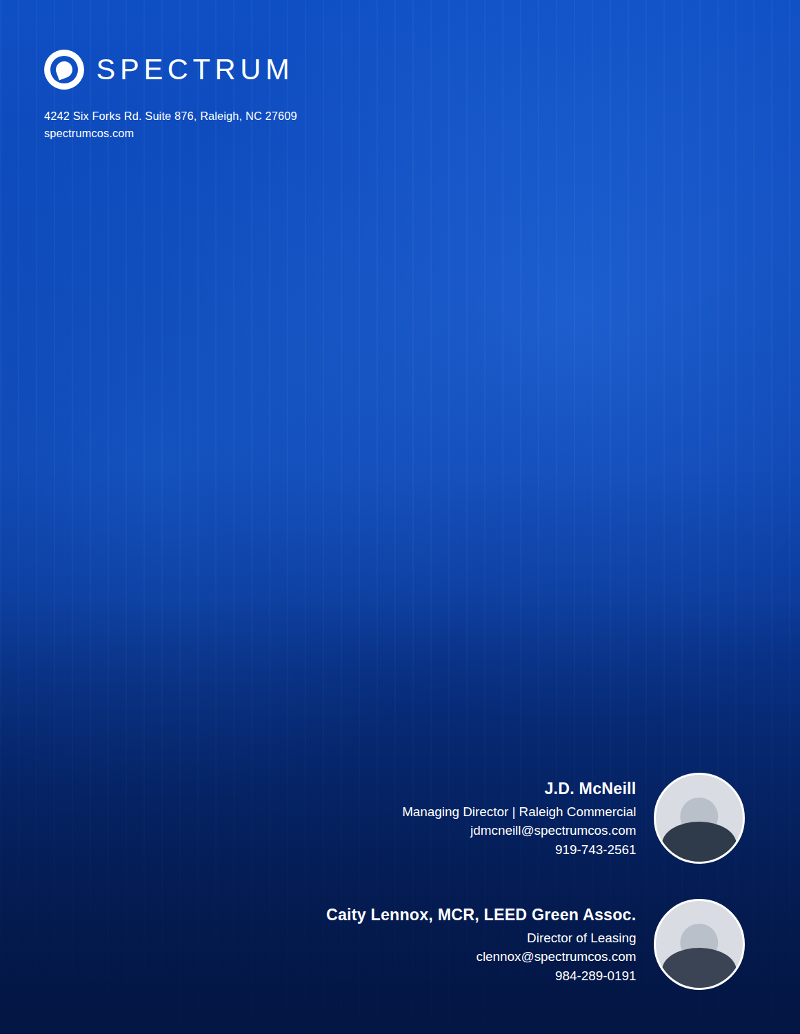SPECTRUM
4242 Six Forks Rd. Suite 876, Raleigh, NC 27609
spectrumcos.com
J.D. McNeill
Managing Director | Raleigh Commercial
jdmcneill@spectrumcos.com
919-743-2561
Caity Lennox, MCR, LEED Green Assoc.
Director of Leasing
clennox@spectrumcos.com
984-289-0191